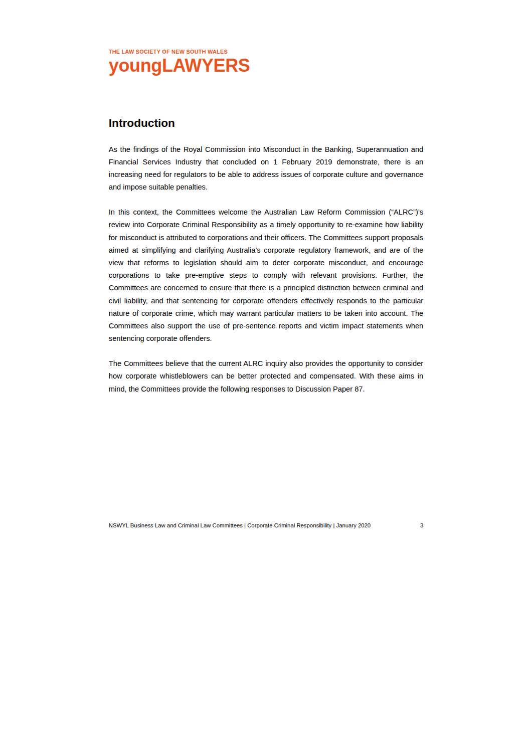The Law Society of New South Wales
young LAW YERS
Introduction
As the findings of the Royal Commission into Misconduct in the Banking, Superannuation and Financial Services Industry that concluded on 1 February 2019 demonstrate, there is an increasing need for regulators to be able to address issues of corporate culture and governance and impose suitable penalties.
In this context, the Committees welcome the Australian Law Reform Commission (“ALRC”)’s review into Corporate Criminal Responsibility as a timely opportunity to re-examine how liability for misconduct is attributed to corporations and their officers. The Committees support proposals aimed at simplifying and clarifying Australia’s corporate regulatory framework, and are of the view that reforms to legislation should aim to deter corporate misconduct, and encourage corporations to take pre-emptive steps to comply with relevant provisions. Further, the Committees are concerned to ensure that there is a principled distinction between criminal and civil liability, and that sentencing for corporate offenders effectively responds to the particular nature of corporate crime, which may warrant particular matters to be taken into account. The Committees also support the use of pre-sentence reports and victim impact statements when sentencing corporate offenders.
The Committees believe that the current ALRC inquiry also provides the opportunity to consider how corporate whistleblowers can be better protected and compensated. With these aims in mind, the Committees provide the following responses to Discussion Paper 87.
NSWYL Business Law and Criminal Law Committees | Corporate Criminal Responsibility | January 2020
3